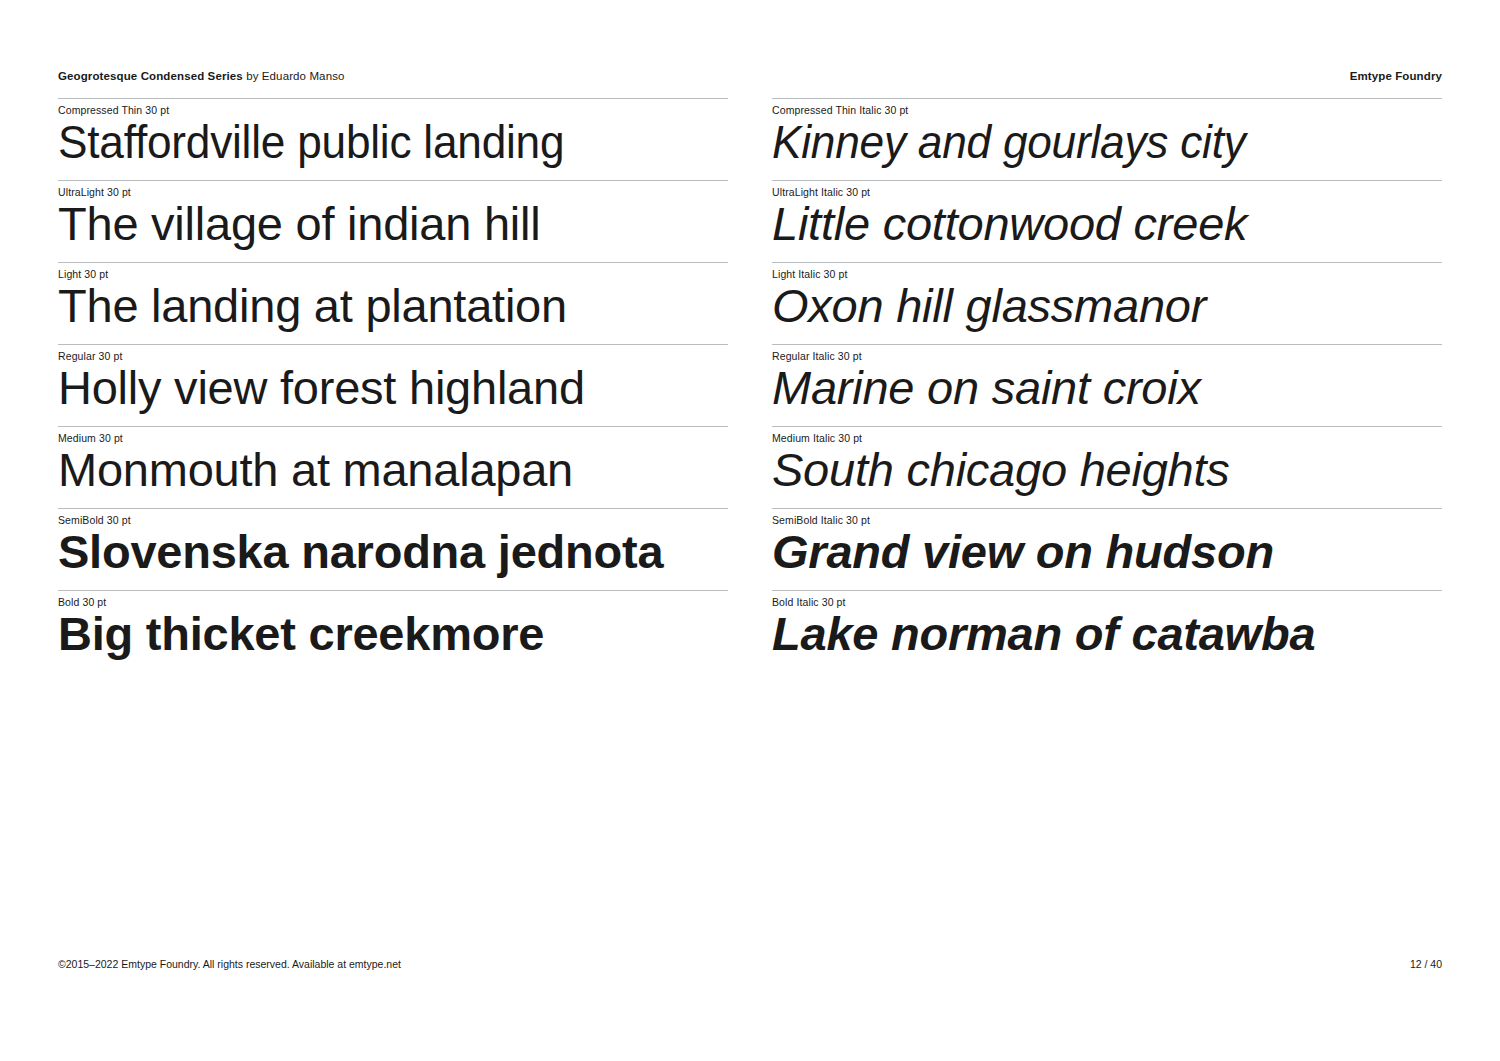Geogrotesque Condensed Series by Eduardo Manso
Emtype Foundry
Compressed Thin 30 pt
Staffordville public landing
UltraLight 30 pt
The village of indian hill
Light 30 pt
The landing at plantation
Regular 30 pt
Holly view forest highland
Medium 30 pt
Monmouth at manalapan
SemiBold 30 pt
Slovenska narodna jednota
Bold 30 pt
Big thicket creekmore
Compressed Thin Italic 30 pt
Kinney and gourlays city
UltraLight Italic 30 pt
Little cottonwood creek
Light Italic 30 pt
Oxon hill glassmanor
Regular Italic 30 pt
Marine on saint croix
Medium Italic 30 pt
South chicago heights
SemiBold Italic 30 pt
Grand view on hudson
Bold Italic 30 pt
Lake norman of catawba
©2015–2022 Emtype Foundry. All rights reserved. Available at emtype.net
12 / 40